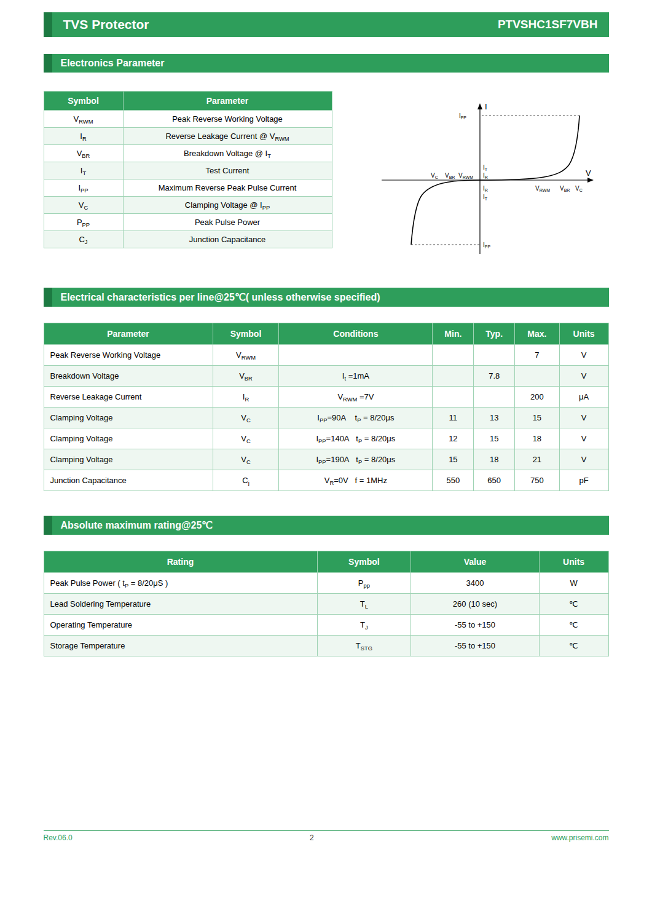TVS Protector
PTVSHC1SF7VBH
Electronics Parameter
| Symbol | Parameter |
| --- | --- |
| V RWM | Peak Reverse Working Voltage |
| I R | Reverse Leakage Current @ V RWM |
| V BR | Breakdown Voltage @ I T |
| I T | Test Current |
| I PP | Maximum Reverse Peak Pulse Current |
| V C | Clamping Voltage @ I PP |
| P PP | Peak Pulse Power |
| C J | Junction Capacitance |
I V IT IR IR IT IPP IPP VC VBR VRWM VRWM VBR VC
Electrical characteristics per line@25℃( unless otherwise specified)
| Parameter | Symbol | Conditions | Min. | Typ. | Max. | Units |
| --- | --- | --- | --- | --- | --- | --- |
| Peak Reverse Working Voltage | V RWM | | | | 7 | V |
| Breakdown Voltage | V BR | I t =1mA | | 7.8 | | V |
| Reverse Leakage Current | I R | V RWM =7V | | | 200 | μA |
| Clamping Voltage | V C | I PP =90A t P = 8/20μs | 11 | 13 | 15 | V |
| Clamping Voltage | V C | I PP =140A t P = 8/20μs | 12 | 15 | 18 | V |
| Clamping Voltage | V C | I PP =190A t P = 8/20μs | 15 | 18 | 21 | V |
| Junction Capacitance | C j | V R =0V f = 1MHz | 550 | 650 | 750 | pF |
Absolute maximum rating@25℃
| Rating | Symbol | Value | Units |
| --- | --- | --- | --- |
| Peak Pulse Power ( t P = 8/20μS ) | P pp | 3400 | W |
| Lead Soldering Temperature | T L | 260 (10 sec) | ℃ |
| Operating Temperature | T J | -55 to +150 | ℃ |
| Storage Temperature | T STG | -55 to +150 | ℃ |
Rev.06.0
2
www.prisemi.com